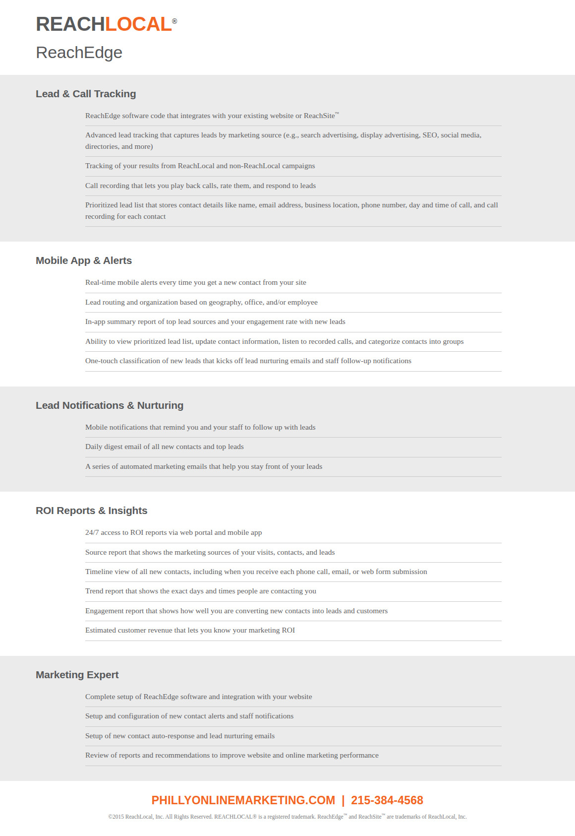REACH LOCAL®
ReachEdge
Lead & Call Tracking
ReachEdge software code that integrates with your existing website or ReachSite™
Advanced lead tracking that captures leads by marketing source (e.g., search advertising, display advertising, SEO, social media, directories, and more)
Tracking of your results from ReachLocal and non-ReachLocal campaigns
Call recording that lets you play back calls, rate them, and respond to leads
Prioritized lead list that stores contact details like name, email address, business location, phone number, day and time of call, and call recording for each contact
Mobile App & Alerts
Real-time mobile alerts every time you get a new contact from your site
Lead routing and organization based on geography, office, and/or employee
In-app summary report of top lead sources and your engagement rate with new leads
Ability to view prioritized lead list, update contact information, listen to recorded calls, and categorize contacts into groups
One-touch classification of new leads that kicks off lead nurturing emails and staff follow-up notifications
Lead Notifications & Nurturing
Mobile notifications that remind you and your staff to follow up with leads
Daily digest email of all new contacts and top leads
A series of automated marketing emails that help you stay front of your leads
ROI Reports & Insights
24/7 access to ROI reports via web portal and mobile app
Source report that shows the marketing sources of your visits, contacts, and leads
Timeline view of all new contacts, including when you receive each phone call, email, or web form submission
Trend report that shows the exact days and times people are contacting you
Engagement report that shows how well you are converting new contacts into leads and customers
Estimated customer revenue that lets you know your marketing ROI
Marketing Expert
Complete setup of ReachEdge software and integration with your website
Setup and configuration of new contact alerts and staff notifications
Setup of new contact auto-response and lead nurturing emails
Review of reports and recommendations to improve website and online marketing performance
PHILLYONLINEMARKETING.COM | 215-384-4568
©2015 ReachLocal, Inc. All Rights Reserved. REACHLOCAL® is a registered trademark. ReachEdge™ and ReachSite™ are trademarks of ReachLocal, Inc.